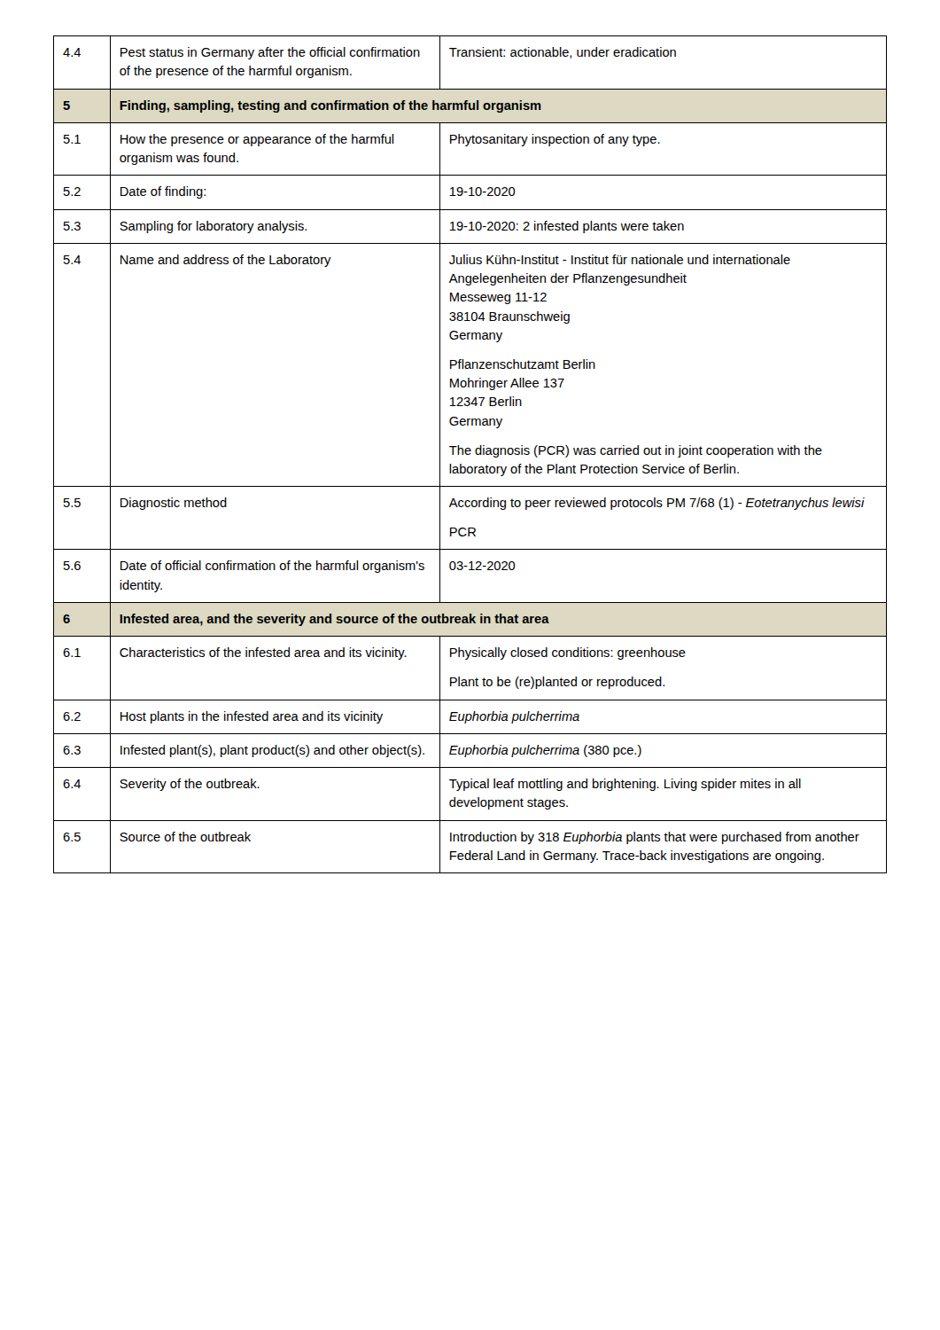| 4.4 | Pest status in Germany after the official confirmation of the presence of the harmful organism. | Transient: actionable, under eradication |
| 5 | Finding, sampling, testing and confirmation of the harmful organism |
| 5.1 | How the presence or appearance of the harmful organism was found. | Phytosanitary inspection of any type. |
| 5.2 | Date of finding: | 19-10-2020 |
| 5.3 | Sampling for laboratory analysis. | 19-10-2020: 2 infested plants were taken |
| 5.4 | Name and address of the Laboratory | Julius Kühn-Institut - Institut für nationale und internationale Angelegenheiten der Pflanzengesundheit Messeweg 11-12 38104 Braunschweig Germany Pflanzenschutzamt Berlin Mohringer Allee 137 12347 Berlin Germany The diagnosis (PCR) was carried out in joint cooperation with the laboratory of the Plant Protection Service of Berlin. |
| 5.5 | Diagnostic method | According to peer reviewed protocols PM 7/68 (1) - Eotetranychus lewisi PCR |
| 5.6 | Date of official confirmation of the harmful organism's identity. | 03-12-2020 |
| 6 | Infested area, and the severity and source of the outbreak in that area |
| 6.1 | Characteristics of the infested area and its vicinity. | Physically closed conditions: greenhouse Plant to be (re)planted or reproduced. |
| 6.2 | Host plants in the infested area and its vicinity | Euphorbia pulcherrima |
| 6.3 | Infested plant(s), plant product(s) and other object(s). | Euphorbia pulcherrima (380 pce.) |
| 6.4 | Severity of the outbreak. | Typical leaf mottling and brightening. Living spider mites in all development stages. |
| 6.5 | Source of the outbreak | Introduction by 318 Euphorbia plants that were purchased from another Federal Land in Germany. Trace-back investigations are ongoing. |